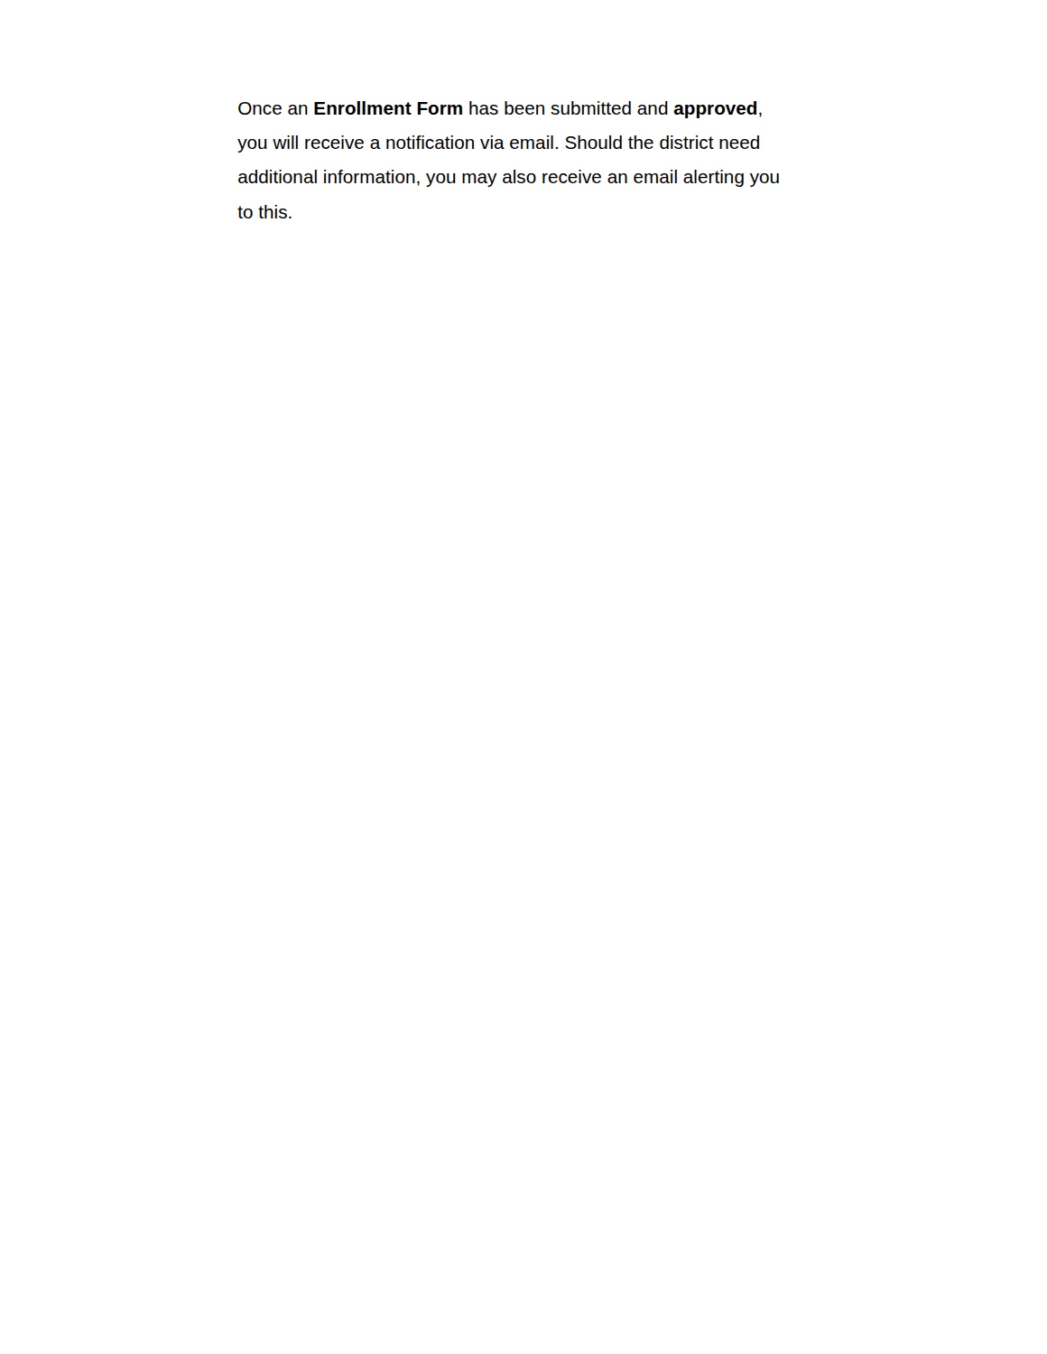Once an Enrollment Form has been submitted and approved, you will receive a notification via email. Should the district need additional information, you may also receive an email alerting you to this.